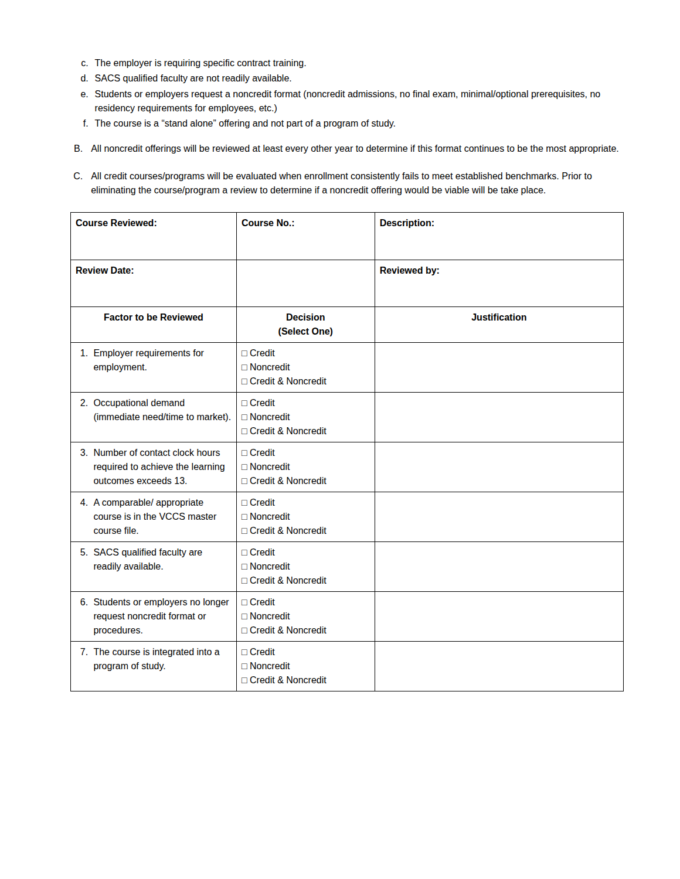The employer is requiring specific contract training.
SACS qualified faculty are not readily available.
Students or employers request a noncredit format (noncredit admissions, no final exam, minimal/optional prerequisites, no residency requirements for employees, etc.)
The course is a “stand alone” offering and not part of a program of study.
All noncredit offerings will be reviewed at least every other year to determine if this format continues to be the most appropriate.
All credit courses/programs will be evaluated when enrollment consistently fails to meet established benchmarks. Prior to eliminating the course/program a review to determine if a noncredit offering would be viable will be take place.
| Course Reviewed: | Course No.: | Description: |
| Review Date: | | Reviewed by: |
| Factor to be Reviewed | Decision (Select One) | Justification |
| Employer requirements for employment. | □ Credit □ Noncredit □ Credit & Noncredit | |
| Occupational demand (immediate need/time to market). | □ Credit □ Noncredit □ Credit & Noncredit | |
| Number of contact clock hours required to achieve the learning outcomes exceeds 13. | □ Credit □ Noncredit □ Credit & Noncredit | |
| A comparable/ appropriate course is in the VCCS master course file. | □ Credit □ Noncredit □ Credit & Noncredit | |
| SACS qualified faculty are readily available. | □ Credit □ Noncredit □ Credit & Noncredit | |
| Students or employers no longer request noncredit format or procedures. | □ Credit □ Noncredit □ Credit & Noncredit | |
| The course is integrated into a program of study. | □ Credit □ Noncredit □ Credit & Noncredit | |